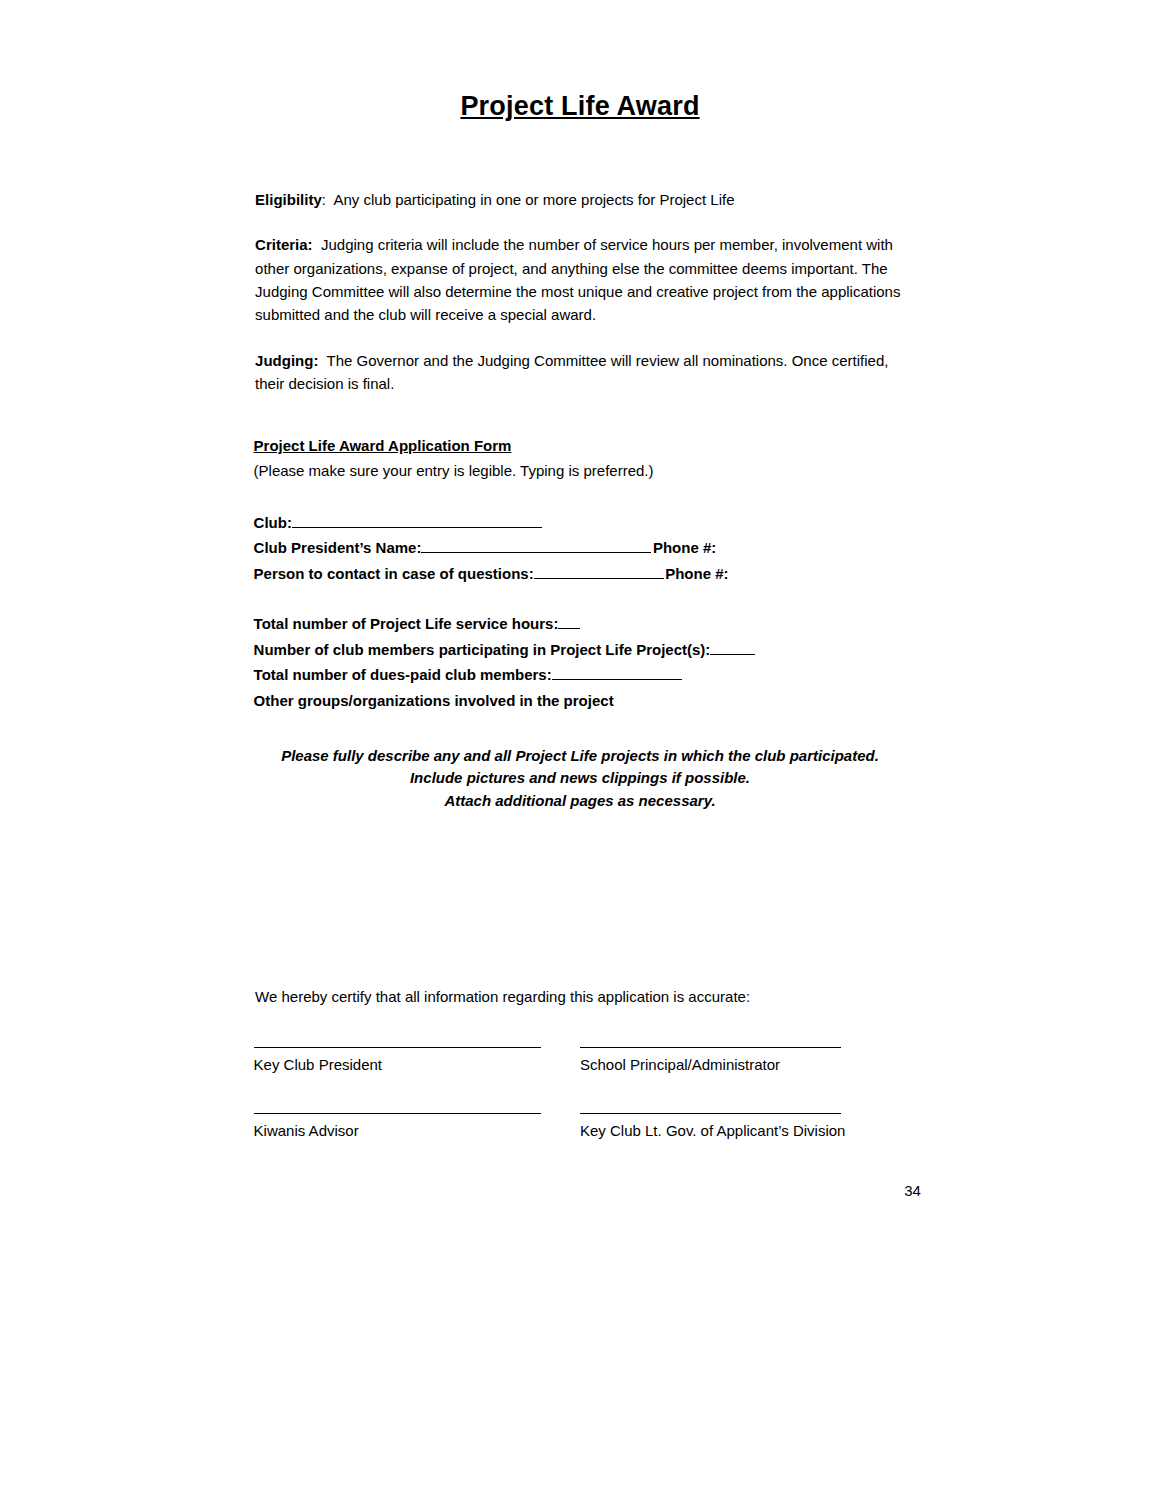Project Life Award
Eligibility: Any club participating in one or more projects for Project Life
Criteria: Judging criteria will include the number of service hours per member, involvement with other organizations, expanse of project, and anything else the committee deems important. The Judging Committee will also determine the most unique and creative project from the applications submitted and the club will receive a special award.
Judging: The Governor and the Judging Committee will review all nominations. Once certified, their decision is final.
Project Life Award Application Form
(Please make sure your entry is legible. Typing is preferred.)
Club:
Club President’s Name: Phone #:
Person to contact in case of questions: Phone #:
Total number of Project Life service hours:
Number of club members participating in Project Life Project(s):
Total number of dues-paid club members:
Other groups/organizations involved in the project
Please fully describe any and all Project Life projects in which the club participated.
Include pictures and news clippings if possible.
Attach additional pages as necessary.
We hereby certify that all information regarding this application is accurate:
| Key Club President | School Principal/Administrator |
| Kiwanis Advisor | Key Club Lt. Gov. of Applicant’s Division |
34